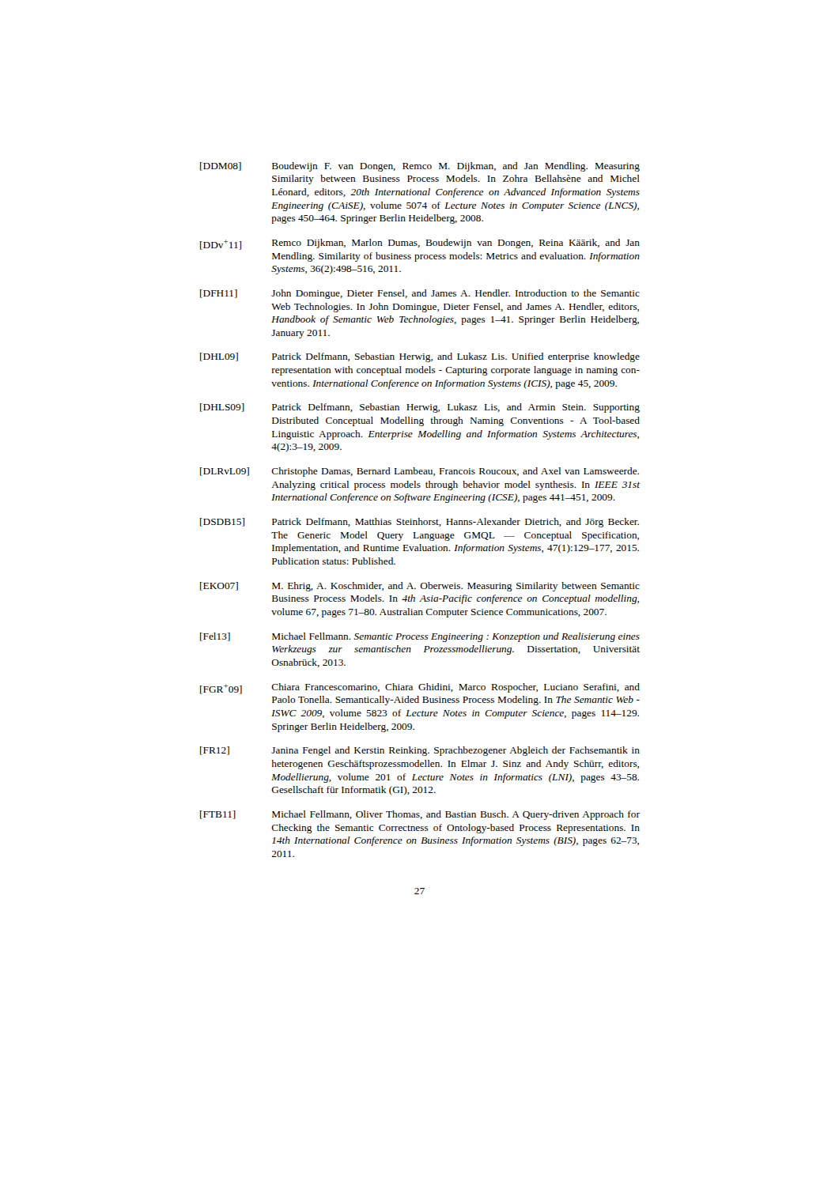[DDM08]
Boudewijn F. van Dongen, Remco M. Dijkman, and Jan Mendling. Measuring Similarity between Business Process Models. In Zohra Bellahsène and Michel Léonard, editors, 20th International Conference on Advanced Information Systems Engineering (CAiSE), volume 5074 of Lecture Notes in Computer Science (LNCS), pages 450–464. Springer Berlin Heidelberg, 2008.
[DDv+11]
Remco Dijkman, Marlon Dumas, Boudewijn van Dongen, Reina Käärik, and Jan Mendling. Similarity of business process models: Metrics and evaluation. Information Systems, 36(2):498–516, 2011.
[DFH11]
John Domingue, Dieter Fensel, and James A. Hendler. Introduction to the Semantic Web Technologies. In John Domingue, Dieter Fensel, and James A. Hendler, editors, Handbook of Semantic Web Technologies, pages 1–41. Springer Berlin Heidelberg, January 2011.
[DHL09]
Patrick Delfmann, Sebastian Herwig, and Lukasz Lis. Unified enterprise knowledge representation with conceptual models - Capturing corporate language in naming conventions. International Conference on Information Systems (ICIS), page 45, 2009.
[DHLS09]
Patrick Delfmann, Sebastian Herwig, Lukasz Lis, and Armin Stein. Supporting Distributed Conceptual Modelling through Naming Conventions - A Tool-based Linguistic Approach. Enterprise Modelling and Information Systems Architectures, 4(2):3–19, 2009.
[DLRvL09]
Christophe Damas, Bernard Lambeau, Francois Roucoux, and Axel van Lamsweerde. Analyzing critical process models through behavior model synthesis. In IEEE 31st International Conference on Software Engineering (ICSE), pages 441–451, 2009.
[DSDB15]
Patrick Delfmann, Matthias Steinhorst, Hanns-Alexander Dietrich, and Jörg Becker. The Generic Model Query Language GMQL — Conceptual Specification, Implementation, and Runtime Evaluation. Information Systems, 47(1):129–177, 2015. Publication status: Published.
[EKO07]
M. Ehrig, A. Koschmider, and A. Oberweis. Measuring Similarity between Semantic Business Process Models. In 4th Asia-Pacific conference on Conceptual modelling, volume 67, pages 71–80. Australian Computer Science Communications, 2007.
[Fel13]
Michael Fellmann. Semantic Process Engineering : Konzeption und Realisierung eines Werkzeugs zur semantischen Prozessmodellierung. Dissertation, Universität Osnabrück, 2013.
[FGR+09]
Chiara Francescomarino, Chiara Ghidini, Marco Rospocher, Luciano Serafini, and Paolo Tonella. Semantically-Aided Business Process Modeling. In The Semantic Web - ISWC 2009, volume 5823 of Lecture Notes in Computer Science, pages 114–129. Springer Berlin Heidelberg, 2009.
[FR12]
Janina Fengel and Kerstin Reinking. Sprachbezogener Abgleich der Fachsemantik in heterogenen Geschäftsprozessmodellen. In Elmar J. Sinz and Andy Schürr, editors, Modellierung, volume 201 of Lecture Notes in Informatics (LNI), pages 43–58. Gesellschaft für Informatik (GI), 2012.
[FTB11]
Michael Fellmann, Oliver Thomas, and Bastian Busch. A Query-driven Approach for Checking the Semantic Correctness of Ontology-based Process Representations. In 14th International Conference on Business Information Systems (BIS), pages 62–73, 2011.
27